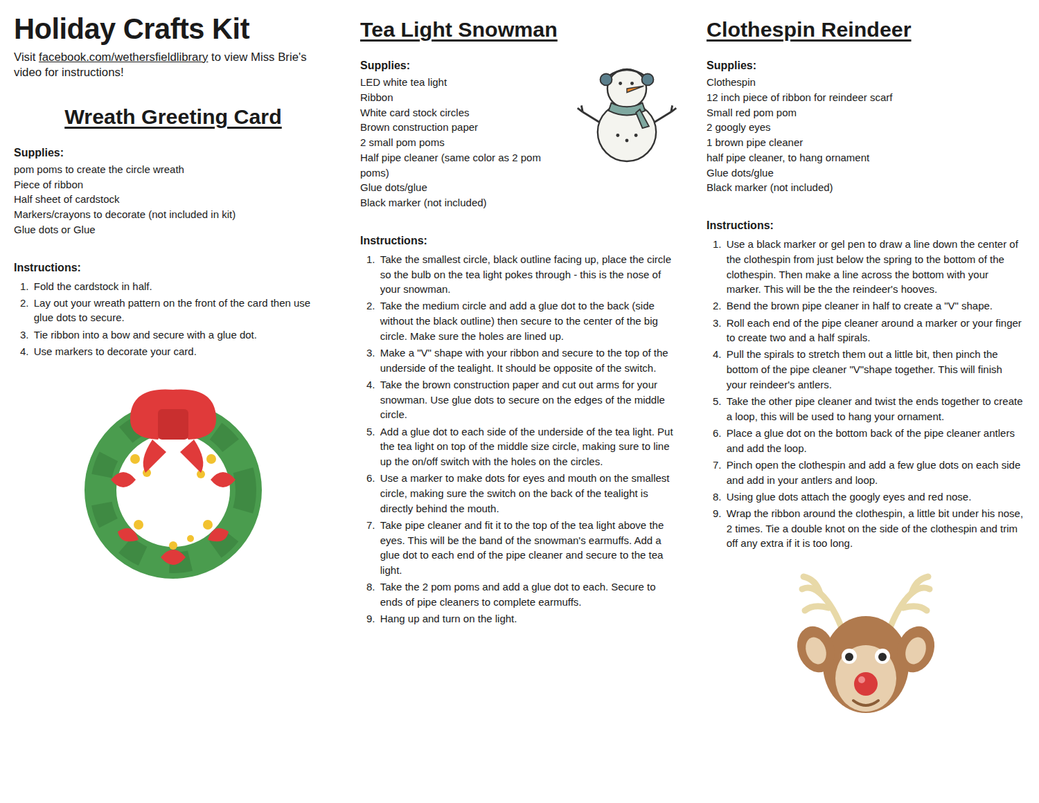Holiday Crafts Kit
Visit facebook.com/wethersfieldlibrary to view Miss Brie's video for instructions!
Wreath Greeting Card
Supplies:
pom poms to create the circle wreath
Piece of ribbon
Half sheet of cardstock
Markers/crayons to decorate (not included in kit)
Glue dots or Glue
Instructions:
Fold the cardstock in half.
Lay out your wreath pattern on the front of the card then use glue dots to secure.
Tie ribbon into a bow and secure with a glue dot.
Use markers to decorate your card.
Tea Light Snowman
Supplies:
LED white tea light
Ribbon
White card stock circles
Brown construction paper
2 small pom poms
Half pipe cleaner (same color as 2 pom poms)
Glue dots/glue
Black marker (not included)
Instructions:
Take the smallest circle, black outline facing up, place the circle so the bulb on the tea light pokes through - this is the nose of your snowman.
Take the medium circle and add a glue dot to the back (side without the black outline) then secure to the center of the big circle. Make sure the holes are lined up.
Make a "V" shape with your ribbon and secure to the top of the underside of the tealight. It should be opposite of the switch.
Take the brown construction paper and cut out arms for your snowman. Use glue dots to secure on the edges of the middle circle.
Add a glue dot to each side of the underside of the tea light. Put the tea light on top of the middle size circle, making sure to line up the on/off switch with the holes on the circles.
Use a marker to make dots for eyes and mouth on the smallest circle, making sure the switch on the back of the tealight is directly behind the mouth.
Take pipe cleaner and fit it to the top of the tea light above the eyes. This will be the band of the snowman's earmuffs. Add a glue dot to each end of the pipe cleaner and secure to the tea light.
Take the 2 pom poms and add a glue dot to each. Secure to ends of pipe cleaners to complete earmuffs.
Hang up and turn on the light.
Clothespin Reindeer
Supplies:
Clothespin
12 inch piece of ribbon for reindeer scarf
Small red pom pom
2 googly eyes
1 brown pipe cleaner
half pipe cleaner, to hang ornament
Glue dots/glue
Black marker (not included)
Instructions:
Use a black marker or gel pen to draw a line down the center of the clothespin from just below the spring to the bottom of the clothespin. Then make a line across the bottom with your marker. This will be the the reindeer's hooves.
Bend the brown pipe cleaner in half to create a "V" shape.
Roll each end of the pipe cleaner around a marker or your finger to create two and a half spirals.
Pull the spirals to stretch them out a little bit, then pinch the bottom of the pipe cleaner "V"shape together. This will finish your reindeer's antlers.
Take the other pipe cleaner and twist the ends together to create a loop, this will be used to hang your ornament.
Place a glue dot on the bottom back of the pipe cleaner antlers and add the loop.
Pinch open the clothespin and add a few glue dots on each side and add in your antlers and loop.
Using glue dots attach the googly eyes and red nose.
Wrap the ribbon around the clothespin, a little bit under his nose, 2 times. Tie a double knot on the side of the clothespin and trim off any extra if it is too long.